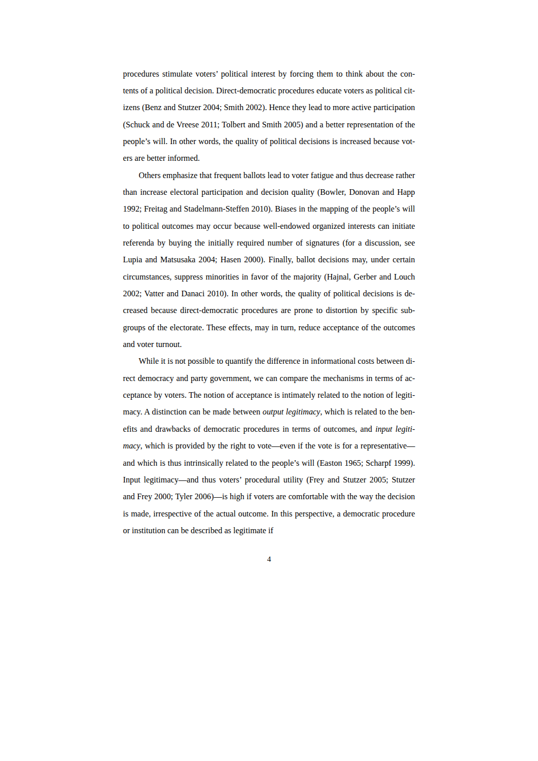procedures stimulate voters’ political interest by forcing them to think about the contents of a political decision. Direct-democratic procedures educate voters as political citizens (Benz and Stutzer 2004; Smith 2002). Hence they lead to more active participation (Schuck and de Vreese 2011; Tolbert and Smith 2005) and a better representation of the people’s will. In other words, the quality of political decisions is increased because voters are better informed.
Others emphasize that frequent ballots lead to voter fatigue and thus decrease rather than increase electoral participation and decision quality (Bowler, Donovan and Happ 1992; Freitag and Stadelmann-Steffen 2010). Biases in the mapping of the people’s will to political outcomes may occur because well-endowed organized interests can initiate referenda by buying the initially required number of signatures (for a discussion, see Lupia and Matsusaka 2004; Hasen 2000). Finally, ballot decisions may, under certain circumstances, suppress minorities in favor of the majority (Hajnal, Gerber and Louch 2002; Vatter and Danaci 2010). In other words, the quality of political decisions is decreased because direct-democratic procedures are prone to distortion by specific subgroups of the electorate. These effects, may in turn, reduce acceptance of the outcomes and voter turnout.
While it is not possible to quantify the difference in informational costs between direct democracy and party government, we can compare the mechanisms in terms of acceptance by voters. The notion of acceptance is intimately related to the notion of legitimacy. A distinction can be made between output legitimacy, which is related to the benefits and drawbacks of democratic procedures in terms of outcomes, and input legitimacy, which is provided by the right to vote—even if the vote is for a representative—and which is thus intrinsically related to the people’s will (Easton 1965; Scharpf 1999). Input legitimacy—and thus voters’ procedural utility (Frey and Stutzer 2005; Stutzer and Frey 2000; Tyler 2006)—is high if voters are comfortable with the way the decision is made, irrespective of the actual outcome. In this perspective, a democratic procedure or institution can be described as legitimate if
4